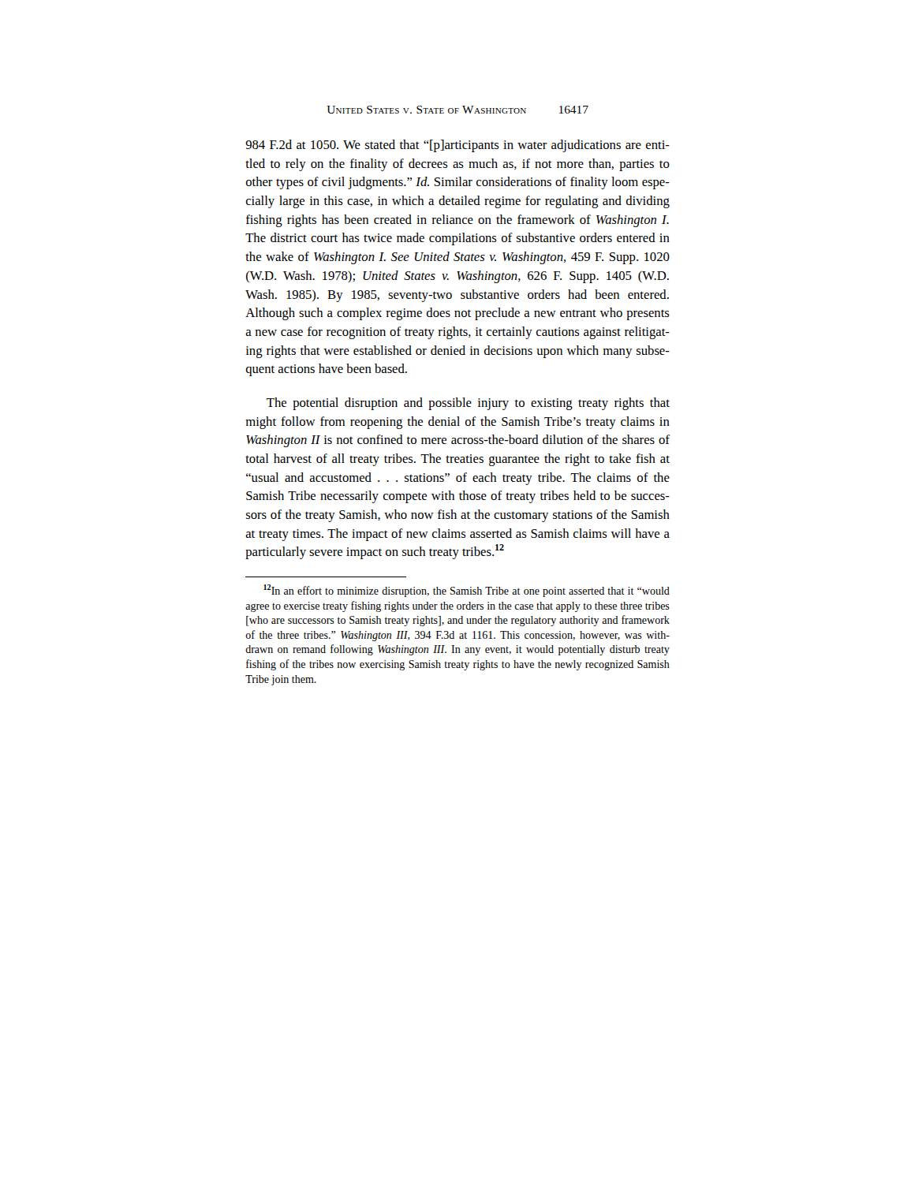United States v. State of Washington 16417
984 F.2d at 1050. We stated that “[p]articipants in water adjudications are entitled to rely on the finality of decrees as much as, if not more than, parties to other types of civil judgments.” Id. Similar considerations of finality loom especially large in this case, in which a detailed regime for regulating and dividing fishing rights has been created in reliance on the framework of Washington I. The district court has twice made compilations of substantive orders entered in the wake of Washington I. See United States v. Washington, 459 F. Supp. 1020 (W.D. Wash. 1978); United States v. Washington, 626 F. Supp. 1405 (W.D. Wash. 1985). By 1985, seventy-two substantive orders had been entered. Although such a complex regime does not preclude a new entrant who presents a new case for recognition of treaty rights, it certainly cautions against relitigating rights that were established or denied in decisions upon which many subsequent actions have been based.
The potential disruption and possible injury to existing treaty rights that might follow from reopening the denial of the Samish Tribe’s treaty claims in Washington II is not confined to mere across-the-board dilution of the shares of total harvest of all treaty tribes. The treaties guarantee the right to take fish at “usual and accustomed . . . stations” of each treaty tribe. The claims of the Samish Tribe necessarily compete with those of treaty tribes held to be successors of the treaty Samish, who now fish at the customary stations of the Samish at treaty times. The impact of new claims asserted as Samish claims will have a particularly severe impact on such treaty tribes.12
12In an effort to minimize disruption, the Samish Tribe at one point asserted that it “would agree to exercise treaty fishing rights under the orders in the case that apply to these three tribes [who are successors to Samish treaty rights], and under the regulatory authority and framework of the three tribes.” Washington III, 394 F.3d at 1161. This concession, however, was withdrawn on remand following Washington III. In any event, it would potentially disturb treaty fishing of the tribes now exercising Samish treaty rights to have the newly recognized Samish Tribe join them.